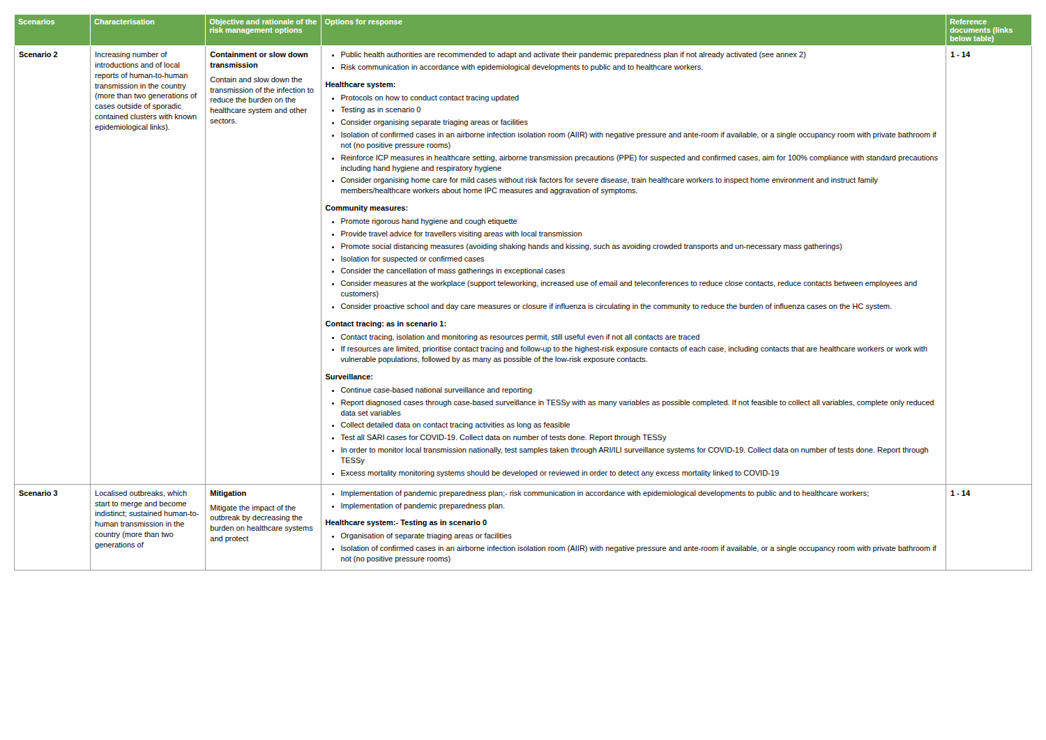| Scenarios | Characterisation | Objective and rationale of the risk management options | Options for response | Reference documents (links below table) |
| --- | --- | --- | --- | --- |
| Scenario 2 | Increasing number of introductions and of local reports of human-to-human transmission in the country (more than two generations of cases outside of sporadic contained clusters with known epidemiological links). | Containment or slow down transmission Contain and slow down the transmission of the infection to reduce the burden on the healthcare system and other sectors. | Public health authorities are recommended to adapt and activate their pandemic preparedness plan if not already activated (see annex 2) Risk communication in accordance with epidemiological developments to public and to healthcare workers. Healthcare system: Protocols on how to conduct contact tracing updated Testing as in scenario 0 Consider organising separate triaging areas or facilities Isolation of confirmed cases in an airborne infection isolation room (AIIR) with negative pressure and ante-room if available, or a single occupancy room with private bathroom if not (no positive pressure rooms) Reinforce ICP measures in healthcare setting, airborne transmission precautions (PPE) for suspected and confirmed cases, aim for 100% compliance with standard precautions including hand hygiene and respiratory hygiene Consider organising home care for mild cases without risk factors for severe disease, train healthcare workers to inspect home environment and instruct family members/healthcare workers about home IPC measures and aggravation of symptoms. Community measures: Promote rigorous hand hygiene and cough etiquette Provide travel advice for travellers visiting areas with local transmission Promote social distancing measures (avoiding shaking hands and kissing, such as avoiding crowded transports and un-necessary mass gatherings) Isolation for suspected or confirmed cases Consider the cancellation of mass gatherings in exceptional cases Consider measures at the workplace (support teleworking, increased use of email and teleconferences to reduce close contacts, reduce contacts between employees and customers) Consider proactive school and day care measures or closure if influenza is circulating in the community to reduce the burden of influenza cases on the HC system. Contact tracing: as in scenario 1: Contact tracing, isolation and monitoring as resources permit, still useful even if not all contacts are traced If resources are limited, prioritise contact tracing and follow-up to the highest-risk exposure contacts of each case, including contacts that are healthcare workers or work with vulnerable populations, followed by as many as possible of the low-risk exposure contacts. Surveillance: Continue case-based national surveillance and reporting Report diagnosed cases through case-based surveillance in TESSy with as many variables as possible completed. If not feasible to collect all variables, complete only reduced data set variables Collect detailed data on contact tracing activities as long as feasible Test all SARI cases for COVID-19. Collect data on number of tests done. Report through TESSy In order to monitor local transmission nationally, test samples taken through ARI/ILI surveillance systems for COVID-19. Collect data on number of tests done. Report through TESSy Excess mortality monitoring systems should be developed or reviewed in order to detect any excess mortality linked to COVID-19 | 1 - 14 |
| Scenario 3 | Localised outbreaks, which start to merge and become indistinct; sustained human-to-human transmission in the country (more than two generations of | Mitigation Mitigate the impact of the outbreak by decreasing the burden on healthcare systems and protect | Implementation of pandemic preparedness plan;- risk communication in accordance with epidemiological developments to public and to healthcare workers; Implementation of pandemic preparedness plan. Healthcare system: - Testing as in scenario 0 Organisation of separate triaging areas or facilities Isolation of confirmed cases in an airborne infection isolation room (AIIR) with negative pressure and ante-room if available, or a single occupancy room with private bathroom if not (no positive pressure rooms) | 1 - 14 |